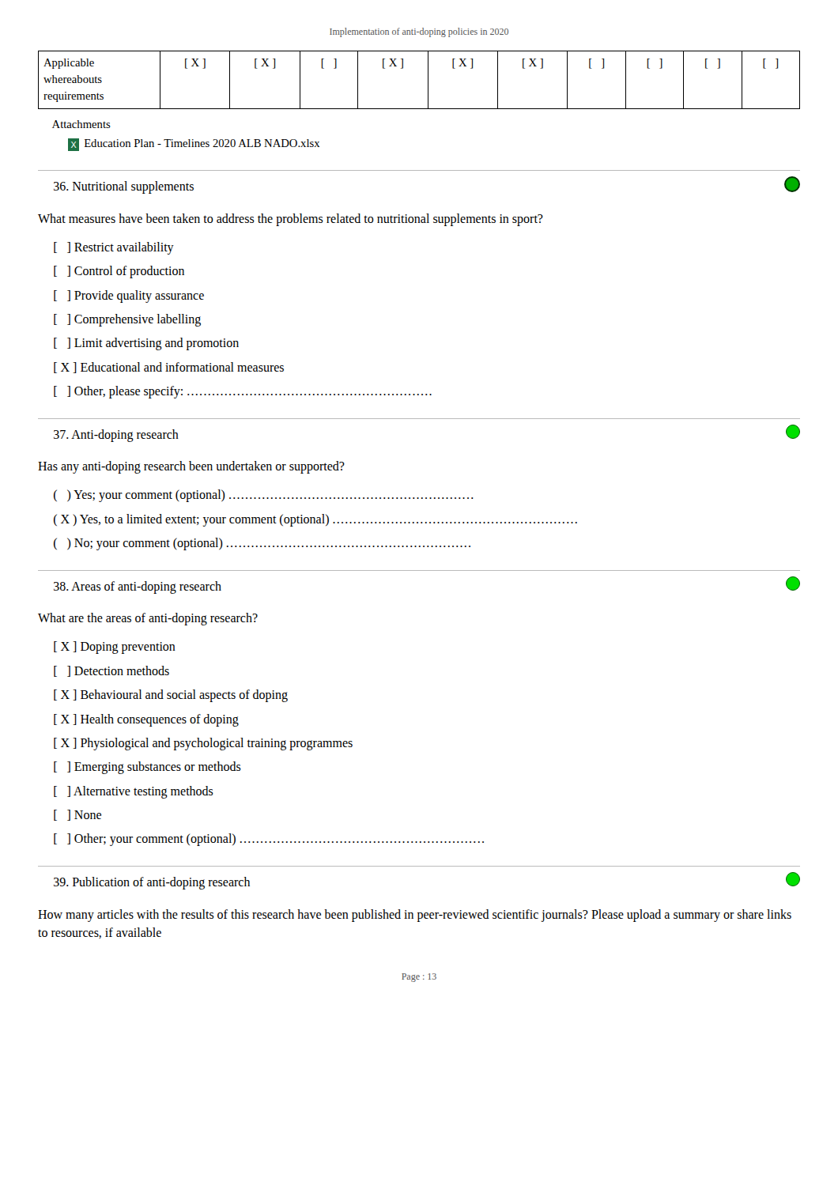Implementation of anti-doping policies in 2020
| Applicable whereabouts requirements | [ X ] | [ X ] | [ ] | [ X ] | [ X ] | [ X ] | [ ] | [ ] | [ ] | [ ] |
Attachments
XEducation Plan - Timelines 2020 ALB NADO.xlsx
36. Nutritional supplements
What measures have been taken to address the problems related to nutritional supplements in sport?
[ ] Restrict availability
[ ] Control of production
[ ] Provide quality assurance
[ ] Comprehensive labelling
[ ] Limit advertising and promotion
[ X ] Educational and informational measures
[ ] Other, please specify: ...........................................................
37. Anti-doping research
Has any anti-doping research been undertaken or supported?
( ) Yes; your comment (optional) ...........................................................
( X ) Yes, to a limited extent; your comment (optional) ...........................................................
( ) No; your comment (optional) ...........................................................
38. Areas of anti-doping research
What are the areas of anti-doping research?
[ X ] Doping prevention
[ ] Detection methods
[ X ] Behavioural and social aspects of doping
[ X ] Health consequences of doping
[ X ] Physiological and psychological training programmes
[ ] Emerging substances or methods
[ ] Alternative testing methods
[ ] None
[ ] Other; your comment (optional) ...........................................................
39. Publication of anti-doping research
How many articles with the results of this research have been published in peer-reviewed scientific journals? Please upload a summary or share links to resources, if available
Page : 13